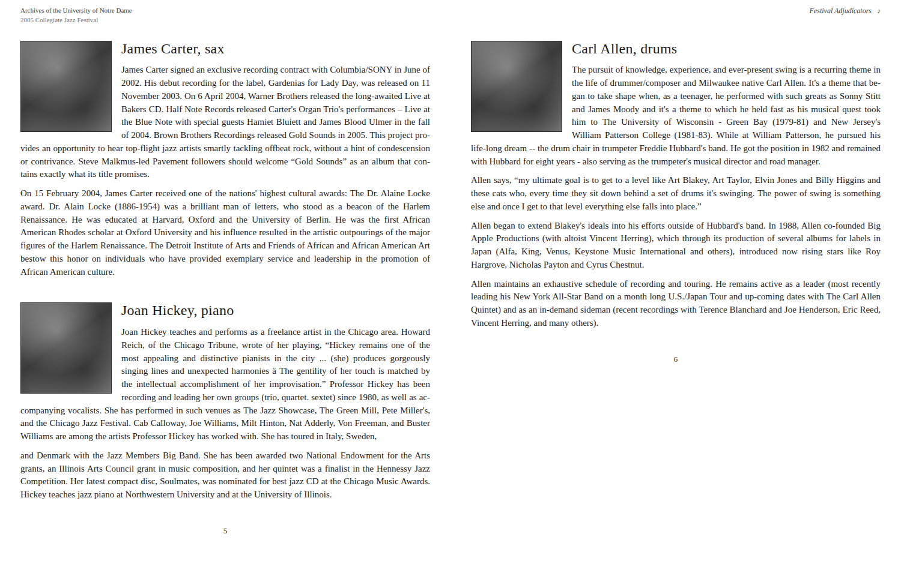Archives of the University of Notre Dame
2005 Collegiate Jazz Festival
James Carter, sax
James Carter signed an exclusive recording contract with Columbia/SONY in June of 2002. His debut recording for the label, Gardenias for Lady Day, was released on 11 November 2003. On 6 April 2004, Warner Brothers released the long-awaited Live at Bakers CD. Half Note Records released Carter's Organ Trio's performances – Live at the Blue Note with special guests Hamiet Bluiett and James Blood Ulmer in the fall of 2004. Brown Brothers Recordings released Gold Sounds in 2005. This project provides an opportunity to hear top-flight jazz artists smartly tackling offbeat rock, without a hint of condescension or contrivance. Steve Malkmus-led Pavement followers should welcome “Gold Sounds” as an album that contains exactly what its title promises.
On 15 February 2004, James Carter received one of the nations' highest cultural awards: The Dr. Alaine Locke award. Dr. Alain Locke (1886-1954) was a brilliant man of letters, who stood as a beacon of the Harlem Renaissance. He was educated at Harvard, Oxford and the University of Berlin. He was the first African American Rhodes scholar at Oxford University and his influence resulted in the artistic outpourings of the major figures of the Harlem Renaissance. The Detroit Institute of Arts and Friends of African and African American Art bestow this honor on individuals who have provided exemplary service and leadership in the promotion of African American culture.
Joan Hickey, piano
Joan Hickey teaches and performs as a freelance artist in the Chicago area. Howard Reich, of the Chicago Tribune, wrote of her playing, “Hickey remains one of the most appealing and distinctive pianists in the city ... (she) produces gorgeously singing lines and unexpected harmonies ä The gentility of her touch is matched by the intellectual accomplishment of her improvisation.” Professor Hickey has been recording and leading her own groups (trio, quartet. sextet) since 1980, as well as accompanying vocalists. She has performed in such venues as The Jazz Showcase, The Green Mill, Pete Miller's, and the Chicago Jazz Festival. Cab Calloway, Joe Williams, Milt Hinton, Nat Adderly, Von Freeman, and Buster Williams are among the artists Professor Hickey has worked with. She has toured in Italy, Sweden,
and Denmark with the Jazz Members Big Band. She has been awarded two National Endowment for the Arts grants, an Illinois Arts Council grant in music composition, and her quintet was a finalist in the Hennessy Jazz Competition. Her latest compact disc, Soulmates, was nominated for best jazz CD at the Chicago Music Awards. Hickey teaches jazz piano at Northwestern University and at the University of Illinois.
5
Festival Adjudicators ♪
Carl Allen, drums
The pursuit of knowledge, experience, and ever-present swing is a recurring theme in the life of drummer/composer and Milwaukee native Carl Allen. It's a theme that began to take shape when, as a teenager, he performed with such greats as Sonny Stitt and James Moody and it's a theme to which he held fast as his musical quest took him to The University of Wisconsin - Green Bay (1979-81) and New Jersey's William Patterson College (1981-83). While at William Patterson, he pursued his life-long dream -- the drum chair in trumpeter Freddie Hubbard's band. He got the position in 1982 and remained with Hubbard for eight years - also serving as the trumpeter's musical director and road manager.
Allen says, “my ultimate goal is to get to a level like Art Blakey, Art Taylor, Elvin Jones and Billy Higgins and these cats who, every time they sit down behind a set of drums it's swinging. The power of swing is something else and once I get to that level everything else falls into place.”
Allen began to extend Blakey's ideals into his efforts outside of Hubbard's band. In 1988, Allen co-founded Big Apple Productions (with altoist Vincent Herring), which through its production of several albums for labels in Japan (Alfa, King, Venus, Keystone Music International and others), introduced now rising stars like Roy Hargrove, Nicholas Payton and Cyrus Chestnut.
Allen maintains an exhaustive schedule of recording and touring. He remains active as a leader (most recently leading his New York All-Star Band on a month long U.S./Japan Tour and up-coming dates with The Carl Allen Quintet) and as an in-demand sideman (recent recordings with Terence Blanchard and Joe Henderson, Eric Reed, Vincent Herring, and many others).
6